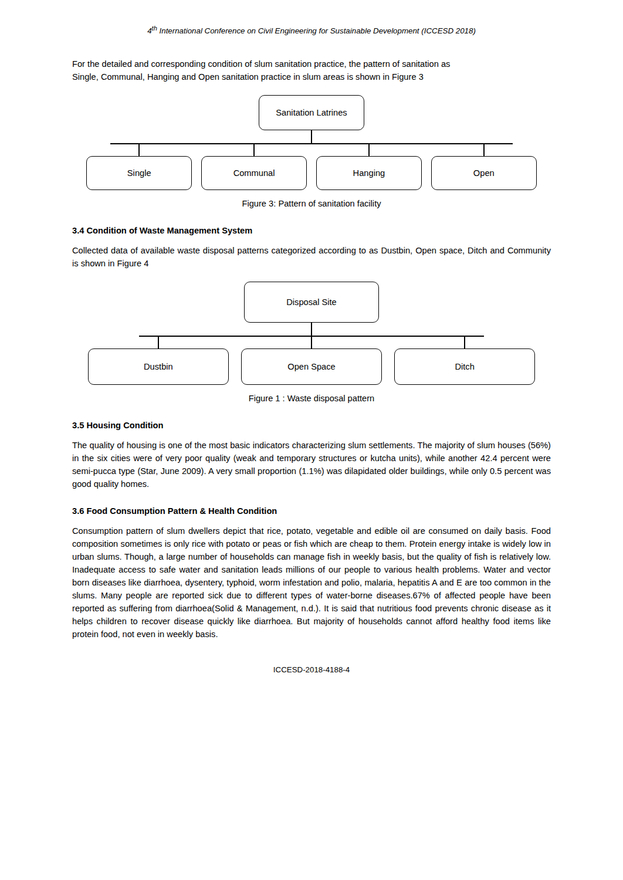4th International Conference on Civil Engineering for Sustainable Development (ICCESD 2018)
For the detailed and corresponding condition of slum sanitation practice, the pattern of sanitation as
Single, Communal, Hanging and Open sanitation practice in slum areas is shown in Figure 3
Sanitation Latrines
Single
Communal
Hanging
Open
Figure 3: Pattern of sanitation facility
3.4 Condition of Waste Management System
Collected data of available waste disposal patterns categorized according to as Dustbin, Open space, Ditch and Community is shown in Figure 4
Disposal Site
Dustbin
Open Space
Ditch
Figure 1 : Waste disposal pattern
3.5 Housing Condition
The quality of housing is one of the most basic indicators characterizing slum settlements. The majority of slum houses (56%) in the six cities were of very poor quality (weak and temporary structures or kutcha units), while another 42.4 percent were semi-pucca type (Star, June 2009). A very small proportion (1.1%) was dilapidated older buildings, while only 0.5 percent was good quality homes.
3.6 Food Consumption Pattern & Health Condition
Consumption pattern of slum dwellers depict that rice, potato, vegetable and edible oil are consumed on daily basis. Food composition sometimes is only rice with potato or peas or fish which are cheap to them. Protein energy intake is widely low in urban slums. Though, a large number of households can manage fish in weekly basis, but the quality of fish is relatively low. Inadequate access to safe water and sanitation leads millions of our people to various health problems. Water and vector born diseases like diarrhoea, dysentery, typhoid, worm infestation and polio, malaria, hepatitis A and E are too common in the slums. Many people are reported sick due to different types of water-borne diseases.67% of affected people have been reported as suffering from diarrhoea(Solid & Management, n.d.). It is said that nutritious food prevents chronic disease as it helps children to recover disease quickly like diarrhoea. But majority of households cannot afford healthy food items like protein food, not even in weekly basis.
ICCESD-2018-4188-4